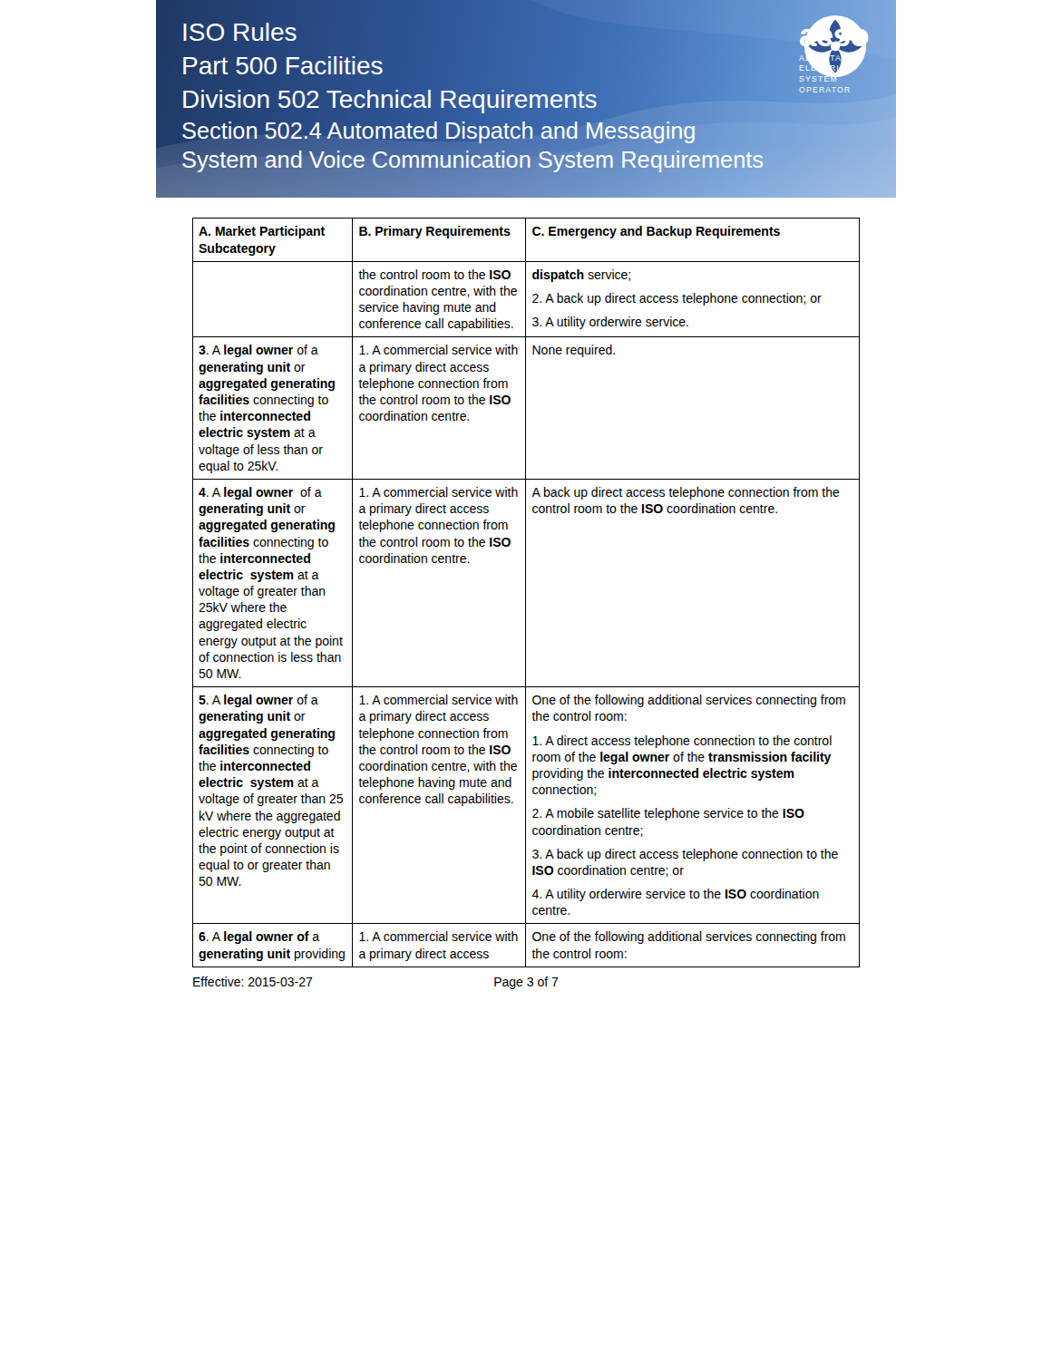aeso
ALBERTA
ELECTRIC
SYSTEM
OPERATOR
ISO Rules
Part 500 Facilities
Division 502 Technical Requirements
Section 502.4 Automated Dispatch and Messaging
System and Voice Communication System Requirements
| A. Market Participant Subcategory | B. Primary Requirements | C. Emergency and Backup Requirements |
| --- | --- | --- |
| | the control room to the ISO coordination centre, with the service having mute and conference call capabilities. | dispatch service; 2. A back up direct access telephone connection; or 3. A utility orderwire service. |
| 3 . A legal owner of a generating unit or aggregated generating facilities connecting to the interconnected electric system at a voltage of less than or equal to 25kV. | 1. A commercial service with a primary direct access telephone connection from the control room to the ISO coordination centre. | None required. |
| 4 . A legal owner of a generating unit or aggregated generating facilities connecting to the interconnected electric system at a voltage of greater than 25kV where the aggregated electric energy output at the point of connection is less than 50 MW. | 1. A commercial service with a primary direct access telephone connection from the control room to the ISO coordination centre. | A back up direct access telephone connection from the control room to the ISO coordination centre. |
| 5 . A legal owner of a generating unit or aggregated generating facilities connecting to the interconnected electric system at a voltage of greater than 25 kV where the aggregated electric energy output at the point of connection is equal to or greater than 50 MW. | 1. A commercial service with a primary direct access telephone connection from the control room to the ISO coordination centre, with the telephone having mute and conference call capabilities. | One of the following additional services connecting from the control room: 1. A direct access telephone connection to the control room of the legal owner of the transmission facility providing the interconnected electric system connection; 2. A mobile satellite telephone service to the ISO coordination centre; 3. A back up direct access telephone connection to the ISO coordination centre; or 4. A utility orderwire service to the ISO coordination centre. |
| 6 . A legal owner of a generating unit providing | 1. A commercial service with a primary direct access | One of the following additional services connecting from the control room: |
Effective: 2015-03-27
Page 3 of 7